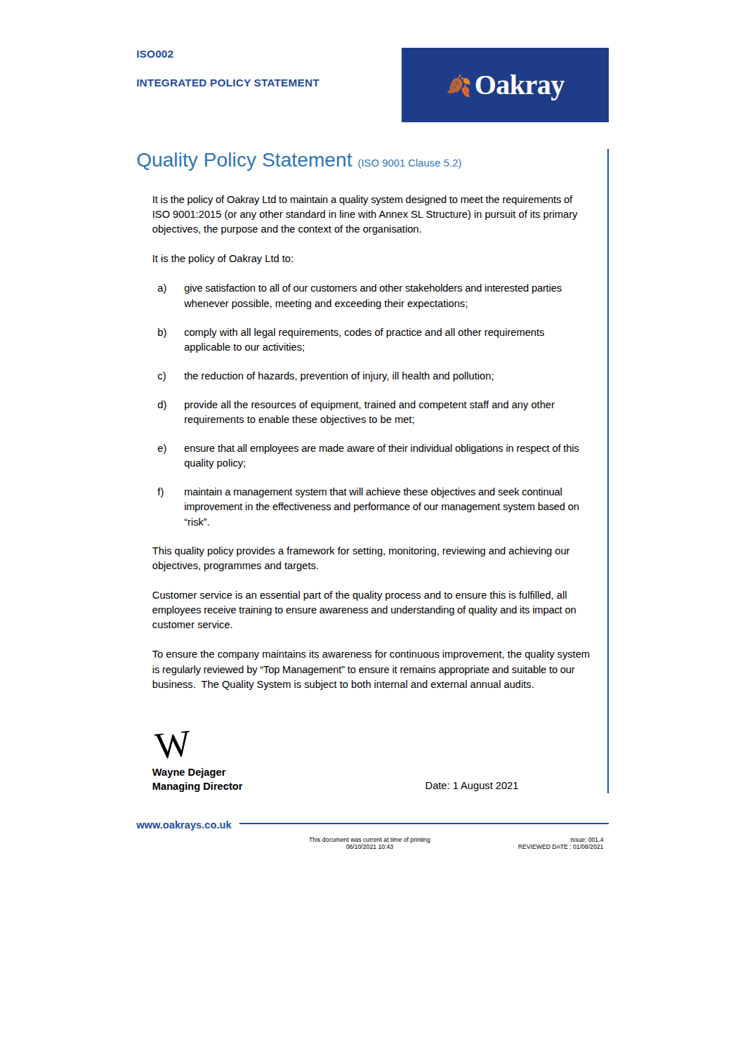ISO002
INTEGRATED POLICY STATEMENT
🍂Oakray
Quality Policy Statement (ISO 9001 Clause 5.2)
It is the policy of Oakray Ltd to maintain a quality system designed to meet the requirements of ISO 9001:2015 (or any other standard in line with Annex SL Structure) in pursuit of its primary objectives, the purpose and the context of the organisation.
It is the policy of Oakray Ltd to:
give satisfaction to all of our customers and other stakeholders and interested parties whenever possible, meeting and exceeding their expectations;
comply with all legal requirements, codes of practice and all other requirements applicable to our activities;
the reduction of hazards, prevention of injury, ill health and pollution;
provide all the resources of equipment, trained and competent staff and any other requirements to enable these objectives to be met;
ensure that all employees are made aware of their individual obligations in respect of this quality policy;
maintain a management system that will achieve these objectives and seek continual improvement in the effectiveness and performance of our management system based on “risk”.
This quality policy provides a framework for setting, monitoring, reviewing and achieving our objectives, programmes and targets.
Customer service is an essential part of the quality process and to ensure this is fulfilled, all employees receive training to ensure awareness and understanding of quality and its impact on customer service.
To ensure the company maintains its awareness for continuous improvement, the quality system is regularly reviewed by “Top Management” to ensure it remains appropriate and suitable to our business. The Quality System is subject to both internal and external annual audits.
W
Wayne Dejager
Managing Director
Date: 1 August 2021
www.oakrays.co.uk
This document was current at time of printing
06/10/2021 10:43
Issue: 001.4
REVIEWED DATE : 01/08/2021